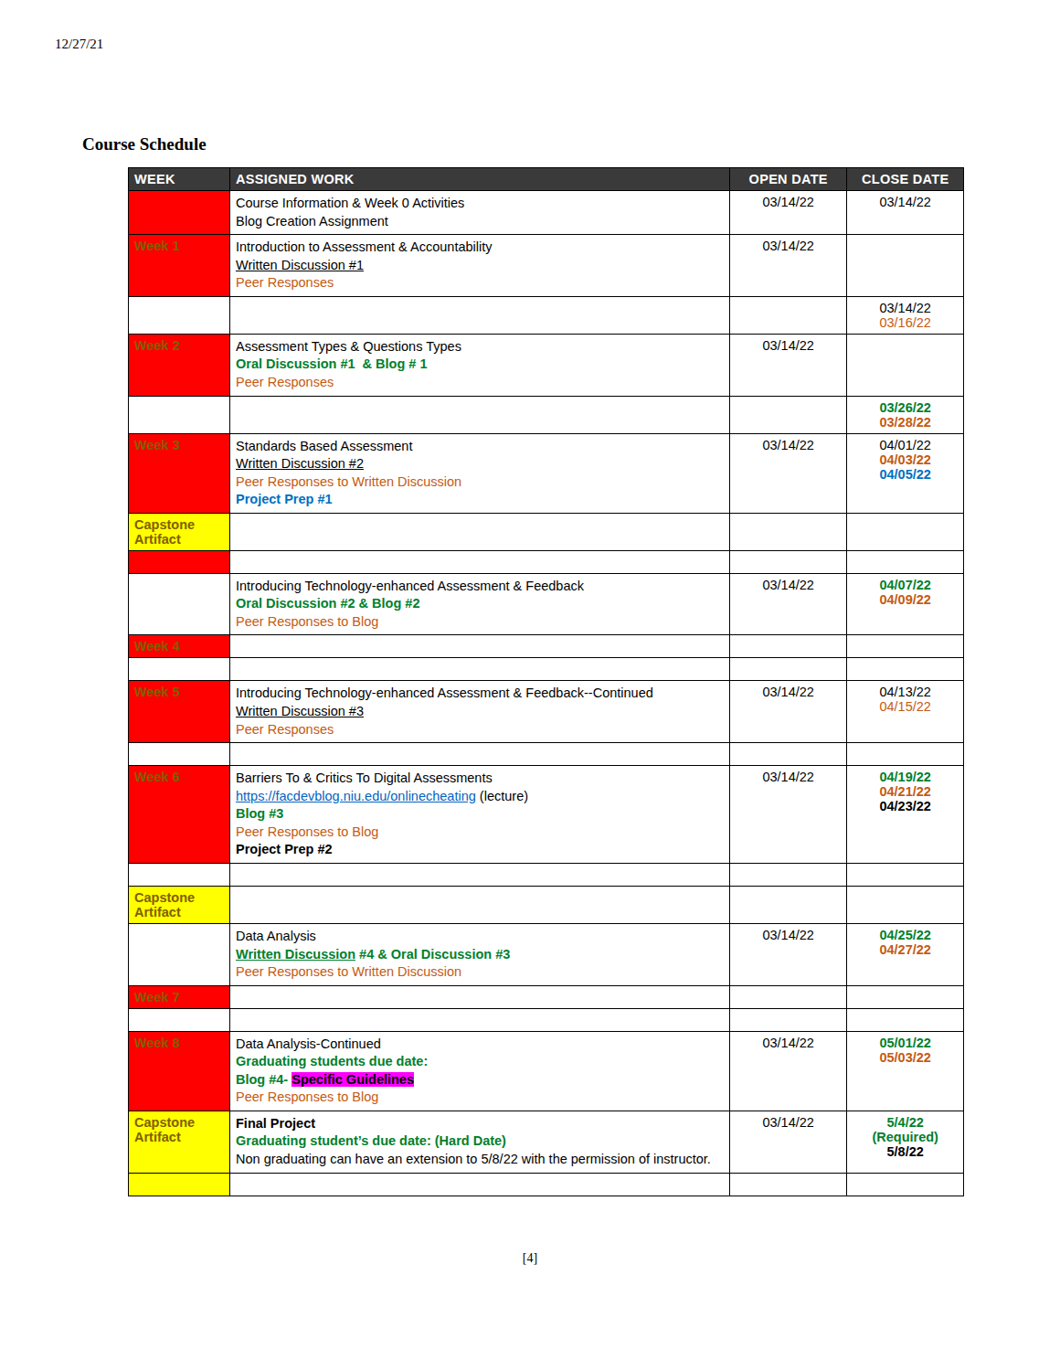12/27/21
Course Schedule
| WEEK | ASSIGNED WORK | OPEN DATE | CLOSE DATE |
| --- | --- | --- | --- |
| | Course Information & Week 0 Activities Blog Creation Assignment | 03/14/22 | 03/14/22 |
| Week 1 | Introduction to Assessment & Accountability Written Discussion #1 Peer Responses | 03/14/22 | |
| | | | 03/14/22 03/16/22 |
| Week 2 | Assessment Types & Questions Types Oral Discussion #1 & Blog # 1 Peer Responses | 03/14/22 | |
| | | | 03/26/22 03/28/22 |
| Week 3 | Standards Based Assessment Written Discussion #2 Peer Responses to Written Discussion Project Prep #1 | 03/14/22 | 04/01/22 04/03/22 04/05/22 |
| Capstone Artifact | | | |
| | Introducing Technology-enhanced Assessment & Feedback Oral Discussion #2 & Blog #2 Peer Responses to Blog | 03/14/22 | 04/07/22 04/09/22 |
| Week 4 | | | |
| Week 5 | Introducing Technology-enhanced Assessment & Feedback--Continued Written Discussion #3 Peer Responses | 03/14/22 | 04/13/22 04/15/22 |
| Week 6 | Barriers To & Critics To Digital Assessments https://facdevblog.niu.edu/onlinecheating (lecture) Blog #3 Peer Responses to Blog Project Prep #2 | 03/14/22 | 04/19/22 04/21/22 04/23/22 |
| Capstone Artifact | | | |
| | Data Analysis Written Discussion #4 & Oral Discussion #3 Peer Responses to Written Discussion | 03/14/22 | 04/25/22 04/27/22 |
| Week 7 | | | |
| Week 8 | Data Analysis-Continued Graduating students due date: Blog #4- Specific Guidelines Peer Responses to Blog | 03/14/22 | 05/01/22 05/03/22 |
| Capstone Artifact | Final Project Graduating student’s due date: (Hard Date) Non graduating can have an extension to 5/8/22 with the permission of instructor. | 03/14/22 | 5/4/22 (Required) 5/8/22 |
[4]